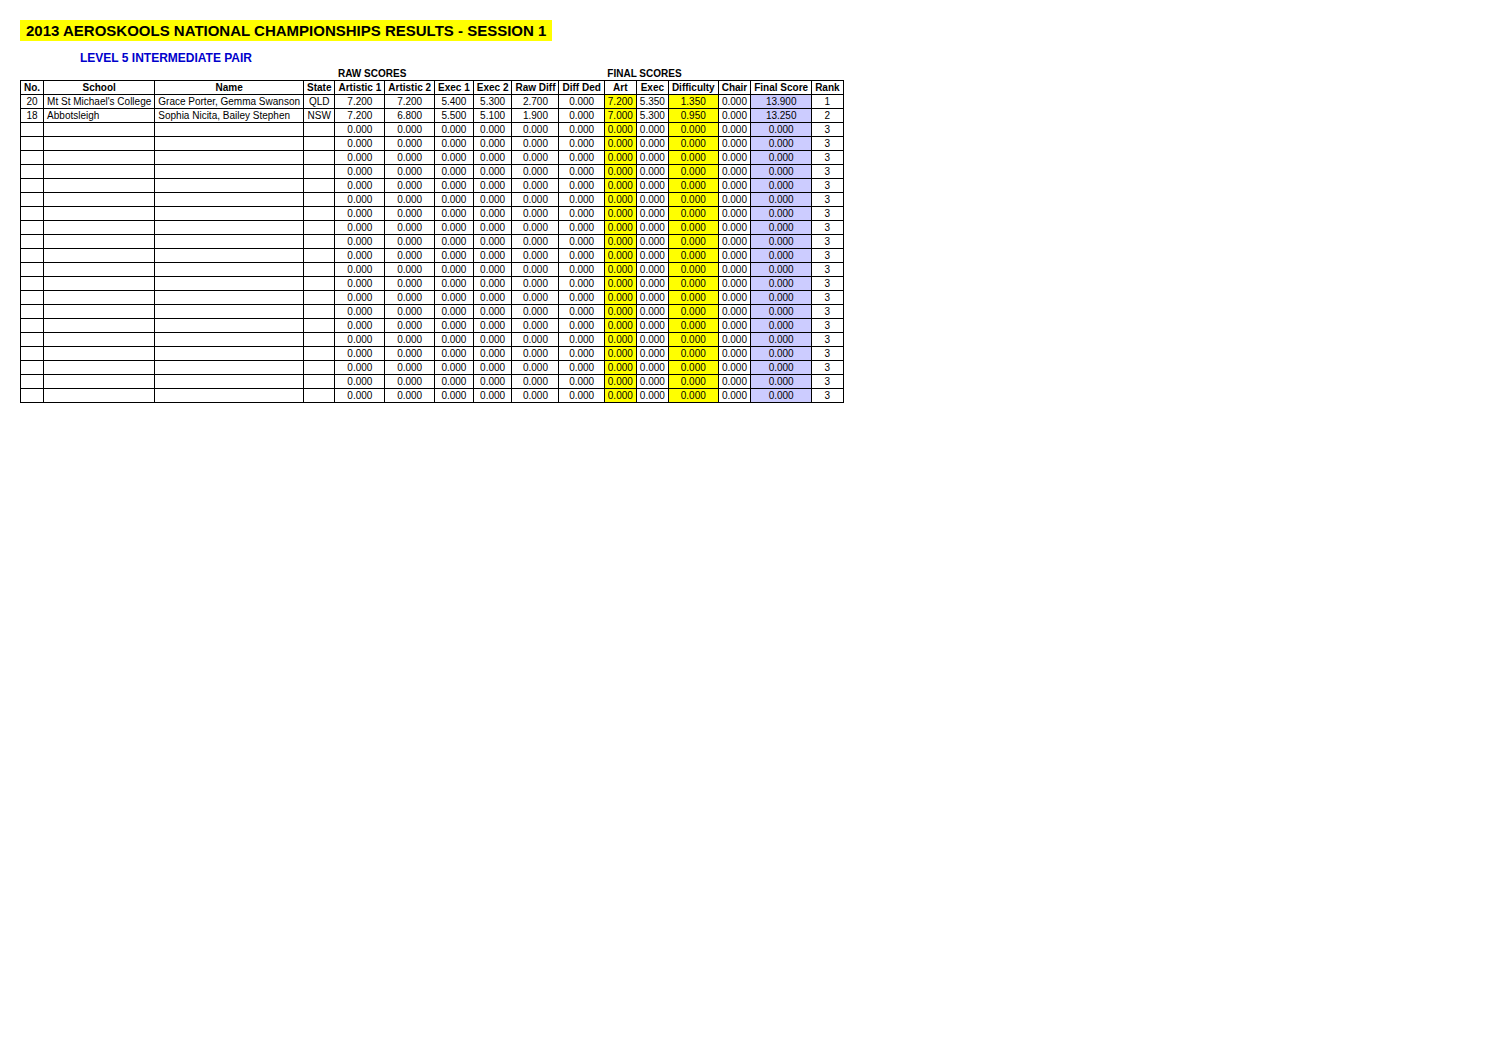2013 AEROSKOOLS NATIONAL CHAMPIONSHIPS RESULTS - SESSION 1
LEVEL 5 INTERMEDIATE PAIR
| | | | | RAW SCORES | FINAL SCORES | |
| --- | --- | --- | --- | --- | --- | --- |
| No. | School | Name | State | Artistic 1 | Artistic 2 | Exec 1 | Exec 2 | Raw Diff | Diff Ded | Art | Exec | Difficulty | Chair | Final Score | Rank |
| 20 | Mt St Michael's College | Grace Porter, Gemma Swanson | QLD | 7.200 | 7.200 | 5.400 | 5.300 | 2.700 | 0.000 | 7.200 | 5.350 | 1.350 | 0.000 | 13.900 | 1 |
| 18 | Abbotsleigh | Sophia Nicita, Bailey Stephen | NSW | 7.200 | 6.800 | 5.500 | 5.100 | 1.900 | 0.000 | 7.000 | 5.300 | 0.950 | 0.000 | 13.250 | 2 |
| | | | | 0.000 | 0.000 | 0.000 | 0.000 | 0.000 | 0.000 | 0.000 | 0.000 | 0.000 | 0.000 | 0.000 | 3 |
| | | | | 0.000 | 0.000 | 0.000 | 0.000 | 0.000 | 0.000 | 0.000 | 0.000 | 0.000 | 0.000 | 0.000 | 3 |
| | | | | 0.000 | 0.000 | 0.000 | 0.000 | 0.000 | 0.000 | 0.000 | 0.000 | 0.000 | 0.000 | 0.000 | 3 |
| | | | | 0.000 | 0.000 | 0.000 | 0.000 | 0.000 | 0.000 | 0.000 | 0.000 | 0.000 | 0.000 | 0.000 | 3 |
| | | | | 0.000 | 0.000 | 0.000 | 0.000 | 0.000 | 0.000 | 0.000 | 0.000 | 0.000 | 0.000 | 0.000 | 3 |
| | | | | 0.000 | 0.000 | 0.000 | 0.000 | 0.000 | 0.000 | 0.000 | 0.000 | 0.000 | 0.000 | 0.000 | 3 |
| | | | | 0.000 | 0.000 | 0.000 | 0.000 | 0.000 | 0.000 | 0.000 | 0.000 | 0.000 | 0.000 | 0.000 | 3 |
| | | | | 0.000 | 0.000 | 0.000 | 0.000 | 0.000 | 0.000 | 0.000 | 0.000 | 0.000 | 0.000 | 0.000 | 3 |
| | | | | 0.000 | 0.000 | 0.000 | 0.000 | 0.000 | 0.000 | 0.000 | 0.000 | 0.000 | 0.000 | 0.000 | 3 |
| | | | | 0.000 | 0.000 | 0.000 | 0.000 | 0.000 | 0.000 | 0.000 | 0.000 | 0.000 | 0.000 | 0.000 | 3 |
| | | | | 0.000 | 0.000 | 0.000 | 0.000 | 0.000 | 0.000 | 0.000 | 0.000 | 0.000 | 0.000 | 0.000 | 3 |
| | | | | 0.000 | 0.000 | 0.000 | 0.000 | 0.000 | 0.000 | 0.000 | 0.000 | 0.000 | 0.000 | 0.000 | 3 |
| | | | | 0.000 | 0.000 | 0.000 | 0.000 | 0.000 | 0.000 | 0.000 | 0.000 | 0.000 | 0.000 | 0.000 | 3 |
| | | | | 0.000 | 0.000 | 0.000 | 0.000 | 0.000 | 0.000 | 0.000 | 0.000 | 0.000 | 0.000 | 0.000 | 3 |
| | | | | 0.000 | 0.000 | 0.000 | 0.000 | 0.000 | 0.000 | 0.000 | 0.000 | 0.000 | 0.000 | 0.000 | 3 |
| | | | | 0.000 | 0.000 | 0.000 | 0.000 | 0.000 | 0.000 | 0.000 | 0.000 | 0.000 | 0.000 | 0.000 | 3 |
| | | | | 0.000 | 0.000 | 0.000 | 0.000 | 0.000 | 0.000 | 0.000 | 0.000 | 0.000 | 0.000 | 0.000 | 3 |
| | | | | 0.000 | 0.000 | 0.000 | 0.000 | 0.000 | 0.000 | 0.000 | 0.000 | 0.000 | 0.000 | 0.000 | 3 |
| | | | | 0.000 | 0.000 | 0.000 | 0.000 | 0.000 | 0.000 | 0.000 | 0.000 | 0.000 | 0.000 | 0.000 | 3 |
| | | | | 0.000 | 0.000 | 0.000 | 0.000 | 0.000 | 0.000 | 0.000 | 0.000 | 0.000 | 0.000 | 0.000 | 3 |